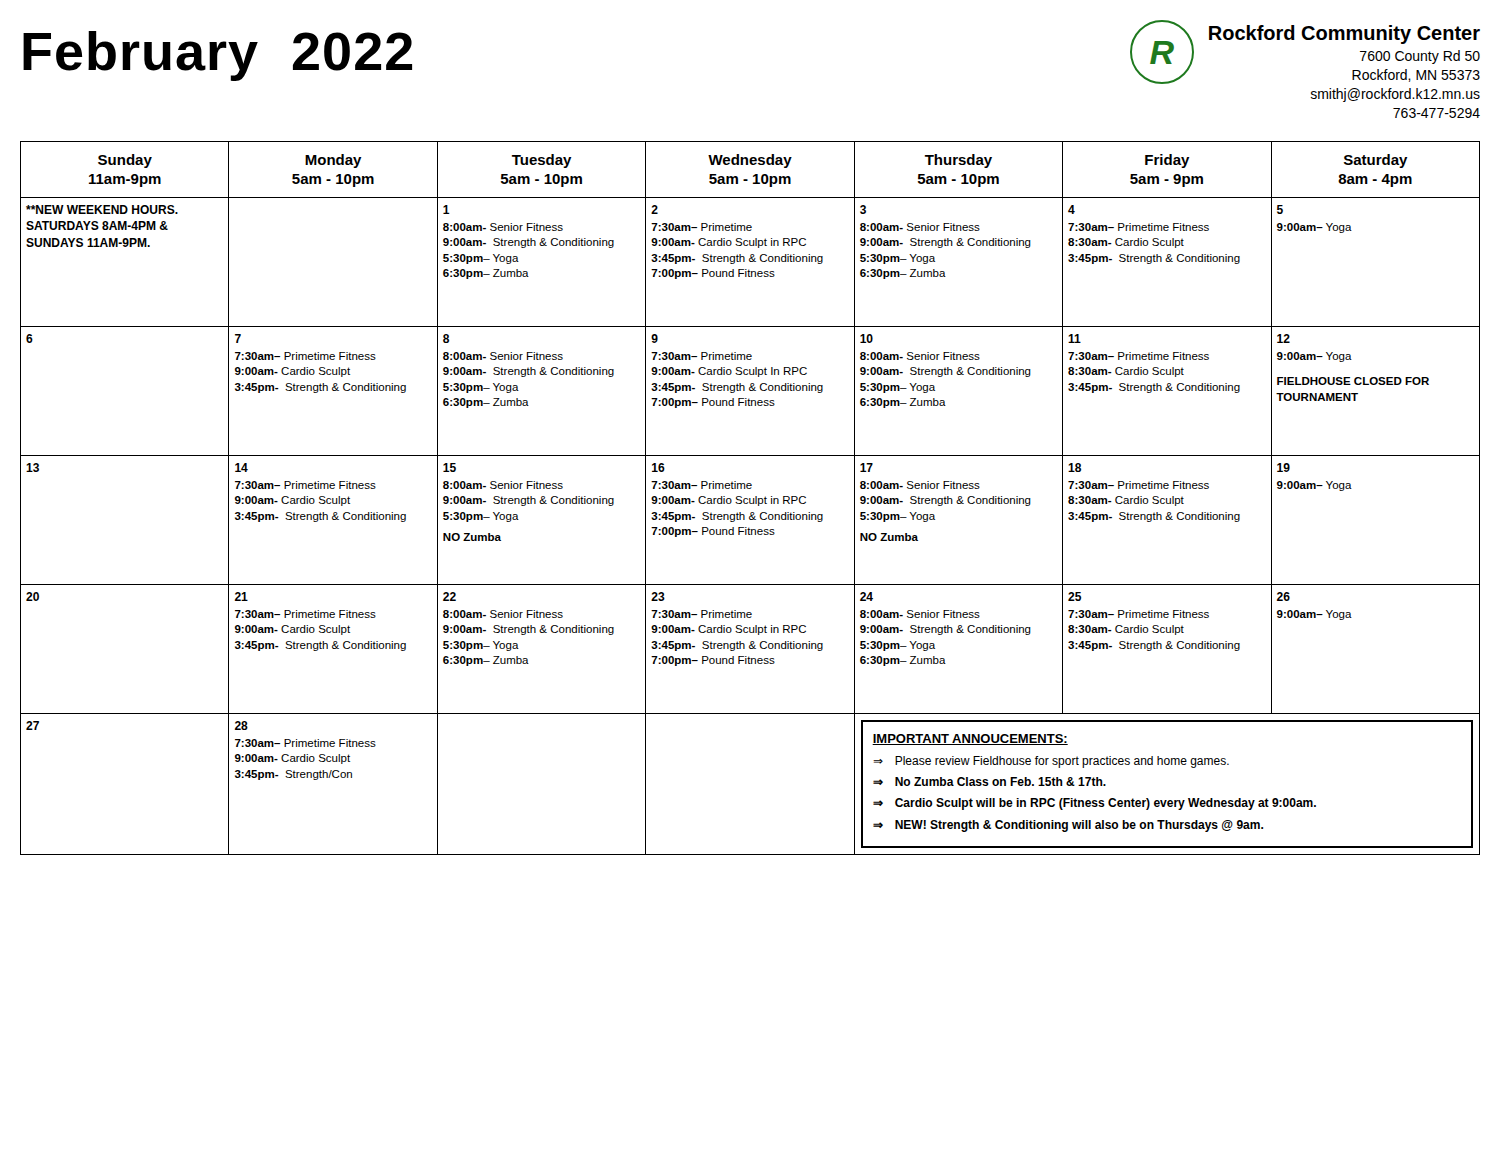February 2022
R
Rockford Community Center
7600 County Rd 50
Rockford, MN 55373
smithj@rockford.k12.mn.us
763-477-5294
| Sunday 11am-9pm | Monday 5am - 10pm | Tuesday 5am - 10pm | Wednesday 5am - 10pm | Thursday 5am - 10pm | Friday 5am - 9pm | Saturday 8am - 4pm |
| --- | --- | --- | --- | --- | --- | --- |
| **NEW WEEKEND HOURS. SATURDAYS 8AM-4PM & SUNDAYS 11AM-9PM. | | 1 8:00am- Senior Fitness 9:00am- Strength & Conditioning 5:30pm – Yoga 6:30pm – Zumba | 2 7:30am– Primetime 9:00am- Cardio Sculpt in RPC 3:45pm- Strength & Conditioning 7:00pm– Pound Fitness | 3 8:00am- Senior Fitness 9:00am- Strength & Conditioning 5:30pm – Yoga 6:30pm – Zumba | 4 7:30am– Primetime Fitness 8:30am- Cardio Sculpt 3:45pm- Strength & Conditioning | 5 9:00am– Yoga |
| 6 | 7 7:30am– Primetime Fitness 9:00am- Cardio Sculpt 3:45pm- Strength & Conditioning | 8 8:00am- Senior Fitness 9:00am- Strength & Conditioning 5:30pm – Yoga 6:30pm – Zumba | 9 7:30am– Primetime 9:00am- Cardio Sculpt In RPC 3:45pm- Strength & Conditioning 7:00pm– Pound Fitness | 10 8:00am- Senior Fitness 9:00am- Strength & Conditioning 5:30pm – Yoga 6:30pm – Zumba | 11 7:30am– Primetime Fitness 8:30am- Cardio Sculpt 3:45pm- Strength & Conditioning | 12 9:00am– Yoga FIELDHOUSE CLOSED FOR TOURNAMENT |
| 13 | 14 7:30am– Primetime Fitness 9:00am- Cardio Sculpt 3:45pm- Strength & Conditioning | 15 8:00am- Senior Fitness 9:00am- Strength & Conditioning 5:30pm – Yoga NO Zumba | 16 7:30am– Primetime 9:00am- Cardio Sculpt in RPC 3:45pm- Strength & Conditioning 7:00pm– Pound Fitness | 17 8:00am- Senior Fitness 9:00am- Strength & Conditioning 5:30pm – Yoga NO Zumba | 18 7:30am– Primetime Fitness 8:30am- Cardio Sculpt 3:45pm- Strength & Conditioning | 19 9:00am– Yoga |
| 20 | 21 7:30am– Primetime Fitness 9:00am- Cardio Sculpt 3:45pm- Strength & Conditioning | 22 8:00am- Senior Fitness 9:00am- Strength & Conditioning 5:30pm – Yoga 6:30pm – Zumba | 23 7:30am– Primetime 9:00am- Cardio Sculpt in RPC 3:45pm- Strength & Conditioning 7:00pm– Pound Fitness | 24 8:00am- Senior Fitness 9:00am- Strength & Conditioning 5:30pm – Yoga 6:30pm – Zumba | 25 7:30am– Primetime Fitness 8:30am- Cardio Sculpt 3:45pm- Strength & Conditioning | 26 9:00am– Yoga |
| 27 | 28 7:30am– Primetime Fitness 9:00am- Cardio Sculpt 3:45pm- Strength/Con | | | IMPORTANT ANNOUCEMENTS: Please review Fieldhouse for sport practices and home games. No Zumba Class on Feb. 15th & 17th. Cardio Sculpt will be in RPC (Fitness Center) every Wednesday at 9:00am. NEW! Strength & Conditioning will also be on Thursdays @ 9am. |